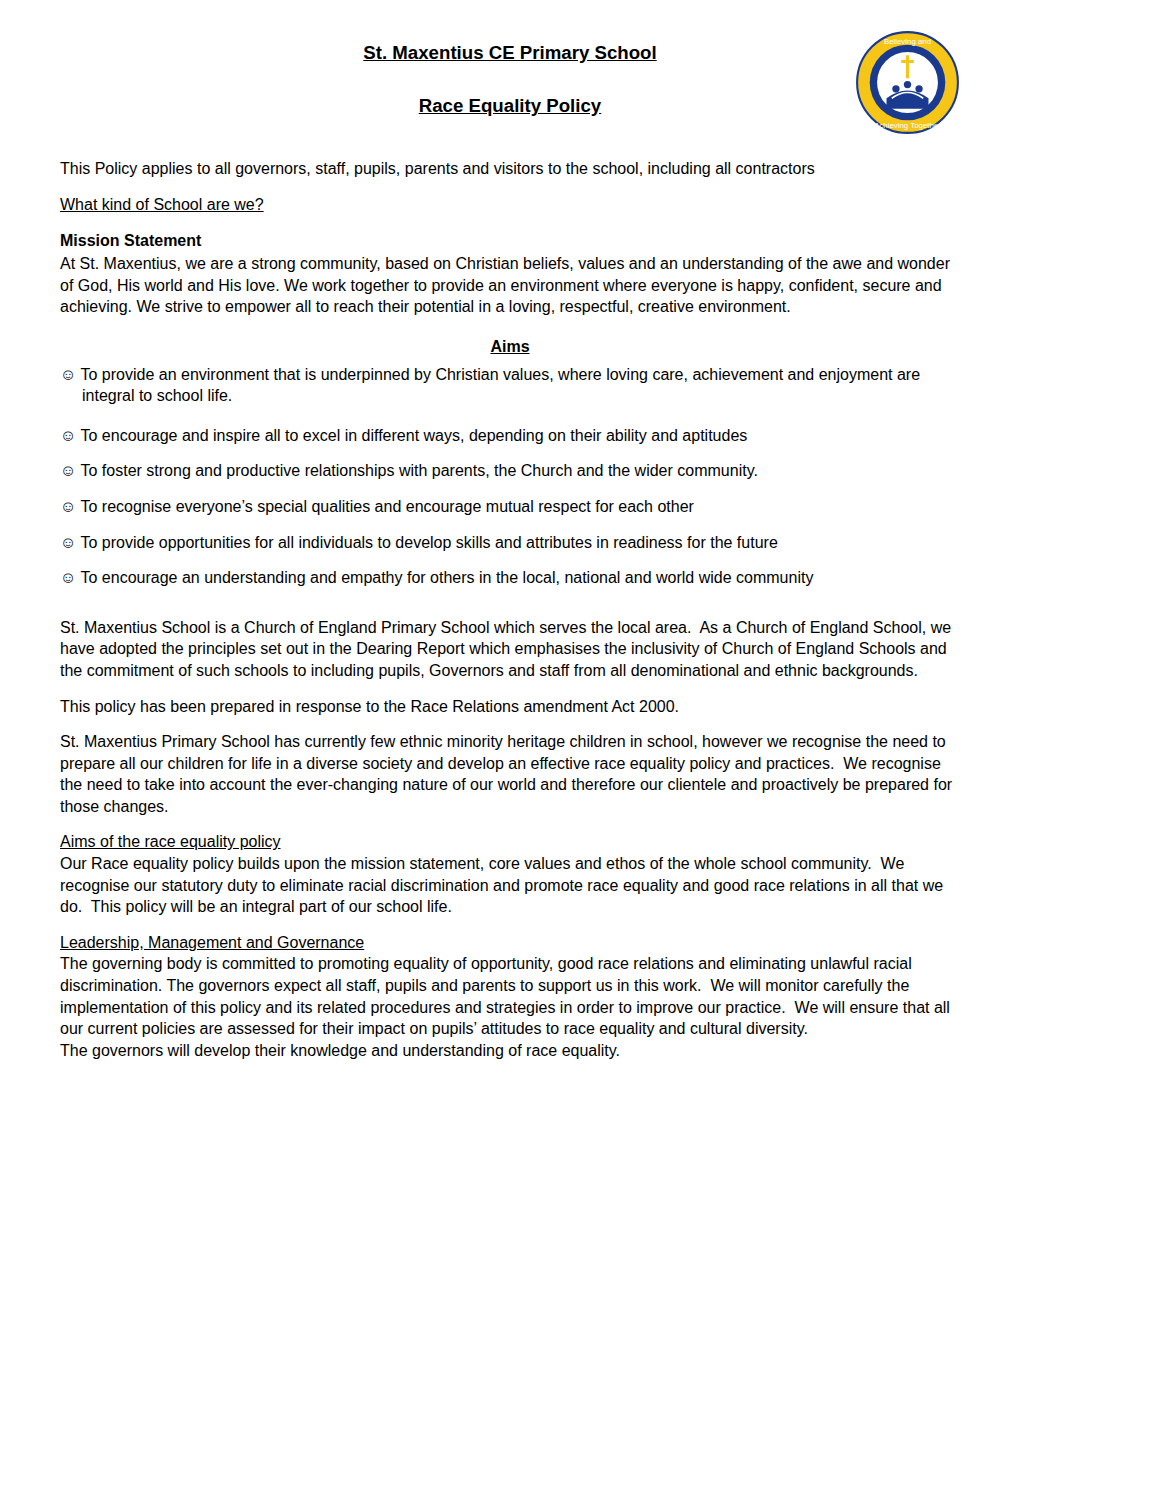Believing and Achieving Together
St. Maxentius CE Primary School
Race Equality Policy
This Policy applies to all governors, staff, pupils, parents and visitors to the school, including all contractors
What kind of School are we?
Mission Statement
At St. Maxentius, we are a strong community, based on Christian beliefs, values and an understanding of the awe and wonder of God, His world and His love. We work together to provide an environment where everyone is happy, confident, secure and achieving. We strive to empower all to reach their potential in a loving, respectful, creative environment.
Aims
☺ To provide an environment that is underpinned by Christian values, where loving care, achievement and enjoyment are integral to school life.
☺ To encourage and inspire all to excel in different ways, depending on their ability and aptitudes
☺ To foster strong and productive relationships with parents, the Church and the wider community.
☺ To recognise everyone’s special qualities and encourage mutual respect for each other
☺ To provide opportunities for all individuals to develop skills and attributes in readiness for the future
☺ To encourage an understanding and empathy for others in the local, national and world wide community
St. Maxentius School is a Church of England Primary School which serves the local area. As a Church of England School, we have adopted the principles set out in the Dearing Report which emphasises the inclusivity of Church of England Schools and the commitment of such schools to including pupils, Governors and staff from all denominational and ethnic backgrounds.
This policy has been prepared in response to the Race Relations amendment Act 2000.
St. Maxentius Primary School has currently few ethnic minority heritage children in school, however we recognise the need to prepare all our children for life in a diverse society and develop an effective race equality policy and practices. We recognise the need to take into account the ever-changing nature of our world and therefore our clientele and proactively be prepared for those changes.
Aims of the race equality policy
Our Race equality policy builds upon the mission statement, core values and ethos of the whole school community. We recognise our statutory duty to eliminate racial discrimination and promote race equality and good race relations in all that we do. This policy will be an integral part of our school life.
Leadership, Management and Governance
The governing body is committed to promoting equality of opportunity, good race relations and eliminating unlawful racial discrimination. The governors expect all staff, pupils and parents to support us in this work. We will monitor carefully the implementation of this policy and its related procedures and strategies in order to improve our practice. We will ensure that all our current policies are assessed for their impact on pupils’ attitudes to race equality and cultural diversity.
The governors will develop their knowledge and understanding of race equality.